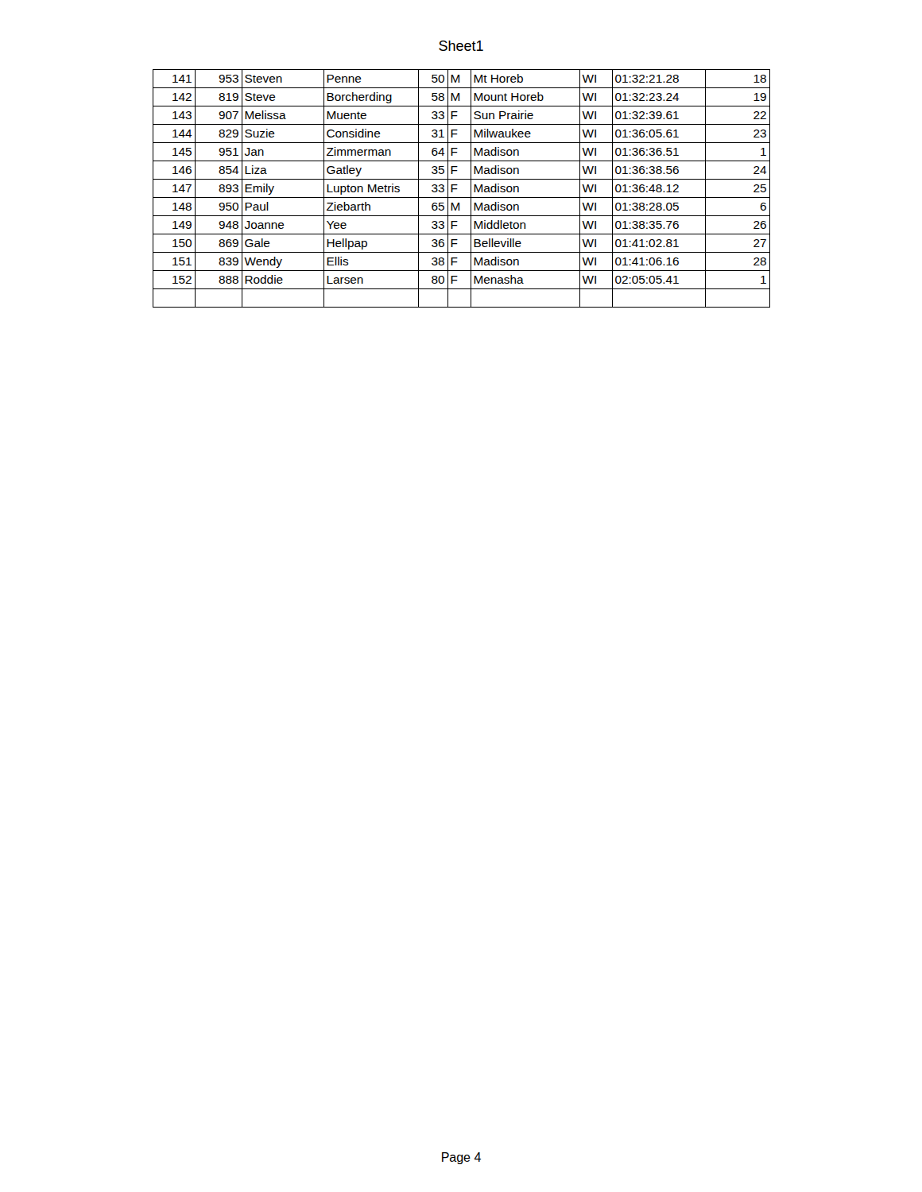Sheet1
| 141 | 953 | Steven | Penne | 50 | M | Mt Horeb | WI | 01:32:21.28 | 18 |
| 142 | 819 | Steve | Borcherding | 58 | M | Mount Horeb | WI | 01:32:23.24 | 19 |
| 143 | 907 | Melissa | Muente | 33 | F | Sun Prairie | WI | 01:32:39.61 | 22 |
| 144 | 829 | Suzie | Considine | 31 | F | Milwaukee | WI | 01:36:05.61 | 23 |
| 145 | 951 | Jan | Zimmerman | 64 | F | Madison | WI | 01:36:36.51 | 1 |
| 146 | 854 | Liza | Gatley | 35 | F | Madison | WI | 01:36:38.56 | 24 |
| 147 | 893 | Emily | Lupton Metris | 33 | F | Madison | WI | 01:36:48.12 | 25 |
| 148 | 950 | Paul | Ziebarth | 65 | M | Madison | WI | 01:38:28.05 | 6 |
| 149 | 948 | Joanne | Yee | 33 | F | Middleton | WI | 01:38:35.76 | 26 |
| 150 | 869 | Gale | Hellpap | 36 | F | Belleville | WI | 01:41:02.81 | 27 |
| 151 | 839 | Wendy | Ellis | 38 | F | Madison | WI | 01:41:06.16 | 28 |
| 152 | 888 | Roddie | Larsen | 80 | F | Menasha | WI | 02:05:05.41 | 1 |
Page 4